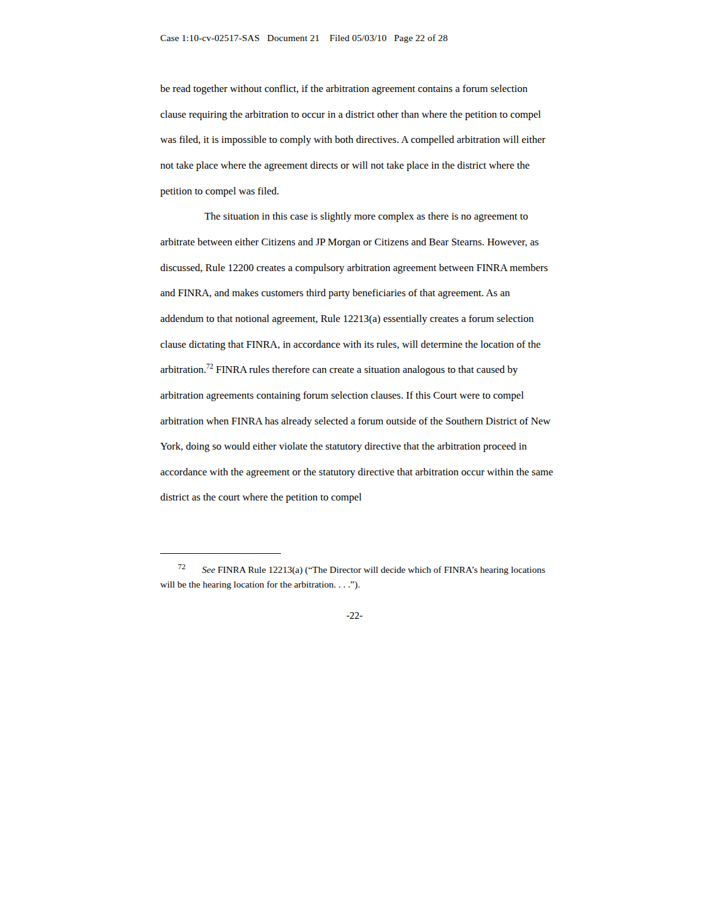Case 1:10-cv-02517-SAS Document 21 Filed 05/03/10 Page 22 of 28
be read together without conflict, if the arbitration agreement contains a forum selection clause requiring the arbitration to occur in a district other than where the petition to compel was filed, it is impossible to comply with both directives. A compelled arbitration will either not take place where the agreement directs or will not take place in the district where the petition to compel was filed.
The situation in this case is slightly more complex as there is no agreement to arbitrate between either Citizens and JP Morgan or Citizens and Bear Stearns. However, as discussed, Rule 12200 creates a compulsory arbitration agreement between FINRA members and FINRA, and makes customers third party beneficiaries of that agreement. As an addendum to that notional agreement, Rule 12213(a) essentially creates a forum selection clause dictating that FINRA, in accordance with its rules, will determine the location of the arbitration.72 FINRA rules therefore can create a situation analogous to that caused by arbitration agreements containing forum selection clauses. If this Court were to compel arbitration when FINRA has already selected a forum outside of the Southern District of New York, doing so would either violate the statutory directive that the arbitration proceed in accordance with the agreement or the statutory directive that arbitration occur within the same district as the court where the petition to compel
72 See FINRA Rule 12213(a) (“The Director will decide which of FINRA’s hearing locations will be the hearing location for the arbitration. . . .”).
-22-